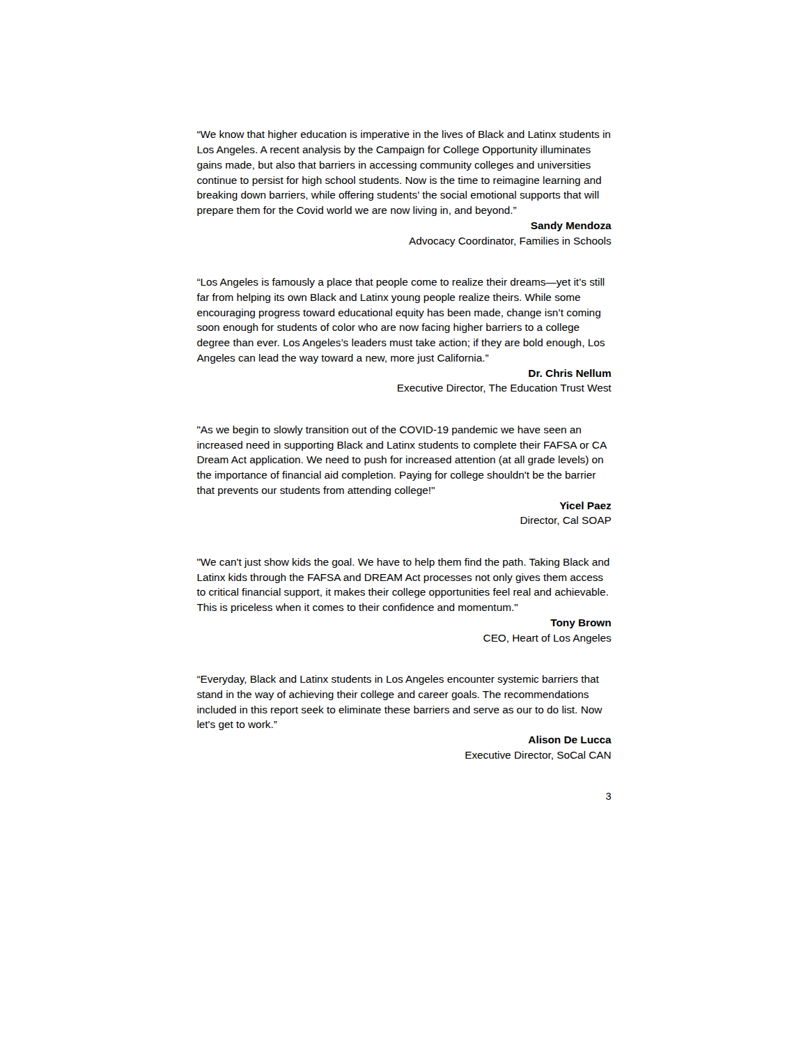“We know that higher education is imperative in the lives of Black and Latinx students in Los Angeles. A recent analysis by the Campaign for College Opportunity illuminates gains made, but also that barriers in accessing community colleges and universities continue to persist for high school students. Now is the time to reimagine learning and breaking down barriers, while offering students’ the social emotional supports that will prepare them for the Covid world we are now living in, and beyond.”
Sandy Mendoza Advocacy Coordinator, Families in Schools
“Los Angeles is famously a place that people come to realize their dreams—yet it’s still far from helping its own Black and Latinx young people realize theirs. While some encouraging progress toward educational equity has been made, change isn’t coming soon enough for students of color who are now facing higher barriers to a college degree than ever. Los Angeles’s leaders must take action; if they are bold enough, Los Angeles can lead the way toward a new, more just California.”
Dr. Chris Nellum Executive Director, The Education Trust West
"As we begin to slowly transition out of the COVID-19 pandemic we have seen an increased need in supporting Black and Latinx students to complete their FAFSA or CA Dream Act application. We need to push for increased attention (at all grade levels) on the importance of financial aid completion. Paying for college shouldn't be the barrier that prevents our students from attending college!"
Yicel Paez Director, Cal SOAP
"We can't just show kids the goal. We have to help them find the path. Taking Black and Latinx kids through the FAFSA and DREAM Act processes not only gives them access to critical financial support, it makes their college opportunities feel real and achievable. This is priceless when it comes to their confidence and momentum."
Tony Brown CEO, Heart of Los Angeles
“Everyday, Black and Latinx students in Los Angeles encounter systemic barriers that stand in the way of achieving their college and career goals. The recommendations included in this report seek to eliminate these barriers and serve as our to do list. Now let's get to work.”
Alison De Lucca Executive Director, SoCal CAN
3